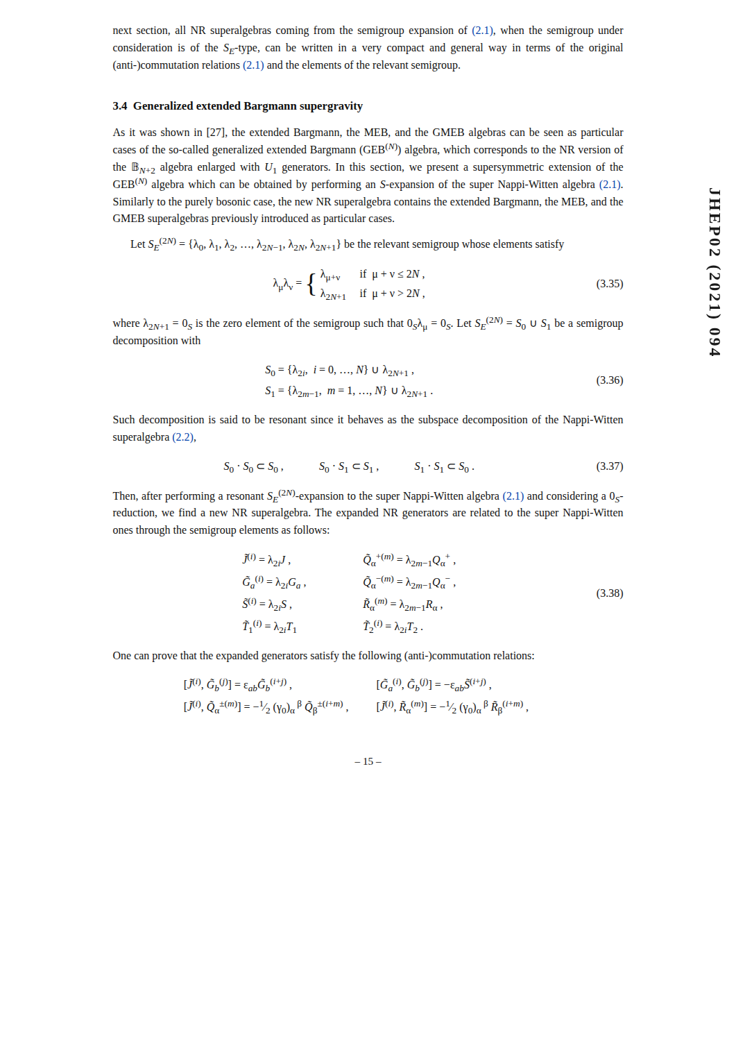JHEP02 (2021) 094
next section, all NR superalgebras coming from the semigroup expansion of (2.1), when the semigroup under consideration is of the SE-type, can be written in a very compact and general way in terms of the original (anti-)commutation relations (2.1) and the elements of the relevant semigroup.
3.4 Generalized extended Bargmann supergravity
As it was shown in [27], the extended Bargmann, the MEB, and the GMEB algebras can be seen as particular cases of the so-called generalized extended Bargmann (GEB(N)) algebra, which corresponds to the NR version of the 𝔹N+2 algebra enlarged with U1 generators. In this section, we present a supersymmetric extension of the GEB(N) algebra which can be obtained by performing an S-expansion of the super Nappi-Witten algebra (2.1). Similarly to the purely bosonic case, the new NR superalgebra contains the extended Bargmann, the MEB, and the GMEB superalgebras previously introduced as particular cases.
Let SE(2N) = {λ0, λ1, λ2, …, λ2N−1, λ2N, λ2N+1} be the relevant semigroup whose elements satisfy
λμλν = { λμ+ν if μ + ν ≤ 2N , λ2N+1 if μ + ν > 2N ,
(3.35)
where λ2N+1 = 0S is the zero element of the semigroup such that 0Sλμ = 0S. Let SE(2N) = S0 ∪ S1 be a semigroup decomposition with
S0 = {λ2i, i = 0, …, N} ∪ λ2N+1 , S1 = {λ2m−1, m = 1, …, N} ∪ λ2N+1 .
(3.36)
Such decomposition is said to be resonant since it behaves as the subspace decomposition of the Nappi-Witten superalgebra (2.2),
S0 · S0 ⊂ S0 , S0 · S1 ⊂ S1 , S1 · S1 ⊂ S0 .
(3.37)
Then, after performing a resonant SE(2N)-expansion to the super Nappi-Witten algebra (2.1) and considering a 0S-reduction, we find a new NR superalgebra. The expanded NR generators are related to the super Nappi-Witten ones through the semigroup elements as follows:
J̃(i) = λ2iJ , Q̃α+(m) = λ2m−1Qα+ , G̃a(i) = λ2iGa , Q̃α−(m) = λ2m−1Qα− , S̃(i) = λ2iS , R̃α(m) = λ2m−1Rα , T̃1(i) = λ2iT1 T̃2(i) = λ2iT2 .
(3.38)
One can prove that the expanded generators satisfy the following (anti-)commutation relations:
[J̃(i), G̃b(j)] = εabG̃b(i+j) , [G̃a(i), G̃b(j)] = −εabS̃(i+j) , [J̃(i), Q̃α±(m)] = −1⁄2 (γ0)α β Q̃β±(i+m) , [J̃(i), R̃α(m)] = −1⁄2 (γ0)α β R̃β(i+m) ,
– 15 –